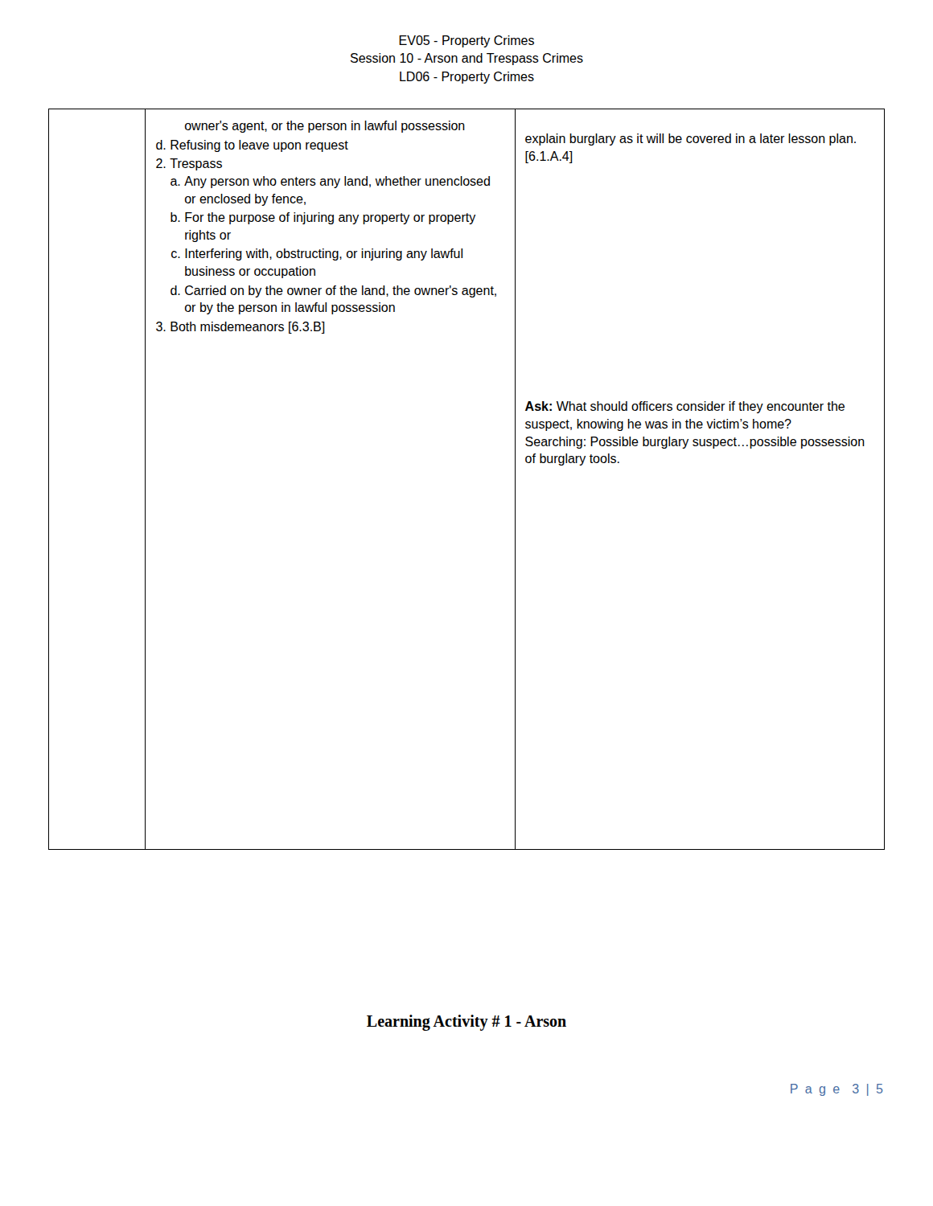EV05 - Property Crimes
Session 10 - Arson and Trespass Crimes
LD06 - Property Crimes
| | owner's agent, or the person in lawful possession Refusing to leave upon request Trespass Any person who enters any land, whether unenclosed or enclosed by fence, For the purpose of injuring any property or property rights or Interfering with, obstructing, or injuring any lawful business or occupation Carried on by the owner of the land, the owner's agent, or by the person in lawful possession Both misdemeanors [6.3.B] | explain burglary as it will be covered in a later lesson plan. [6.1.A.4] Ask: What should officers consider if they encounter the suspect, knowing he was in the victim’s home? Searching: Possible burglary suspect…possible possession of burglary tools. |
Learning Activity # 1 - Arson
P a g e 3 | 5